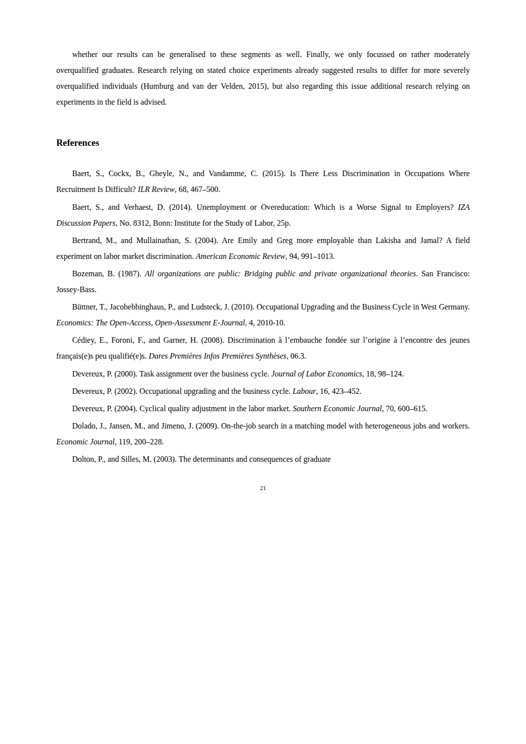whether our results can be generalised to these segments as well. Finally, we only focussed on rather moderately overqualified graduates. Research relying on stated choice experiments already suggested results to differ for more severely overqualified individuals (Humburg and van der Velden, 2015), but also regarding this issue additional research relying on experiments in the field is advised.
References
Baert, S., Cockx, B., Gheyle, N., and Vandamme, C. (2015). Is There Less Discrimination in Occupations Where Recruitment Is Difficult? ILR Review, 68, 467–500.
Baert, S., and Verhaest, D. (2014). Unemployment or Overeducation: Which is a Worse Signal to Employers? IZA Discussion Papers, No. 8312, Bonn: Institute for the Study of Labor, 25p.
Bertrand, M., and Mullainathan, S. (2004). Are Emily and Greg more employable than Lakisha and Jamal? A field experiment on labor market discrimination. American Economic Review, 94, 991–1013.
Bozeman, B. (1987). All organizations are public: Bridging public and private organizational theories. San Francisco: Jossey-Bass.
Büttner, T., Jacobebbinghaus, P., and Ludsteck, J. (2010). Occupational Upgrading and the Business Cycle in West Germany. Economics: The Open-Access, Open-Assessment E-Journal, 4, 2010-10.
Cédiey, E., Foroni, F., and Garner, H. (2008). Discrimination à l’embauche fondée sur l’origine à l’encontre des jeunes français(e)s peu qualifié(e)s. Dares Premières Infos Premières Synthèses, 06.3.
Devereux, P. (2000). Task assignment over the business cycle. Journal of Labor Economics, 18, 98–124.
Devereux, P. (2002). Occupational upgrading and the business cycle. Labour, 16, 423–452.
Devereux, P. (2004). Cyclical quality adjustment in the labor market. Southern Economic Journal, 70, 600–615.
Dolado, J., Jansen, M., and Jimeno, J. (2009). On-the-job search in a matching model with heterogeneous jobs and workers. Economic Journal, 119, 200–228.
Dolton, P., and Silles, M. (2003). The determinants and consequences of graduate
21